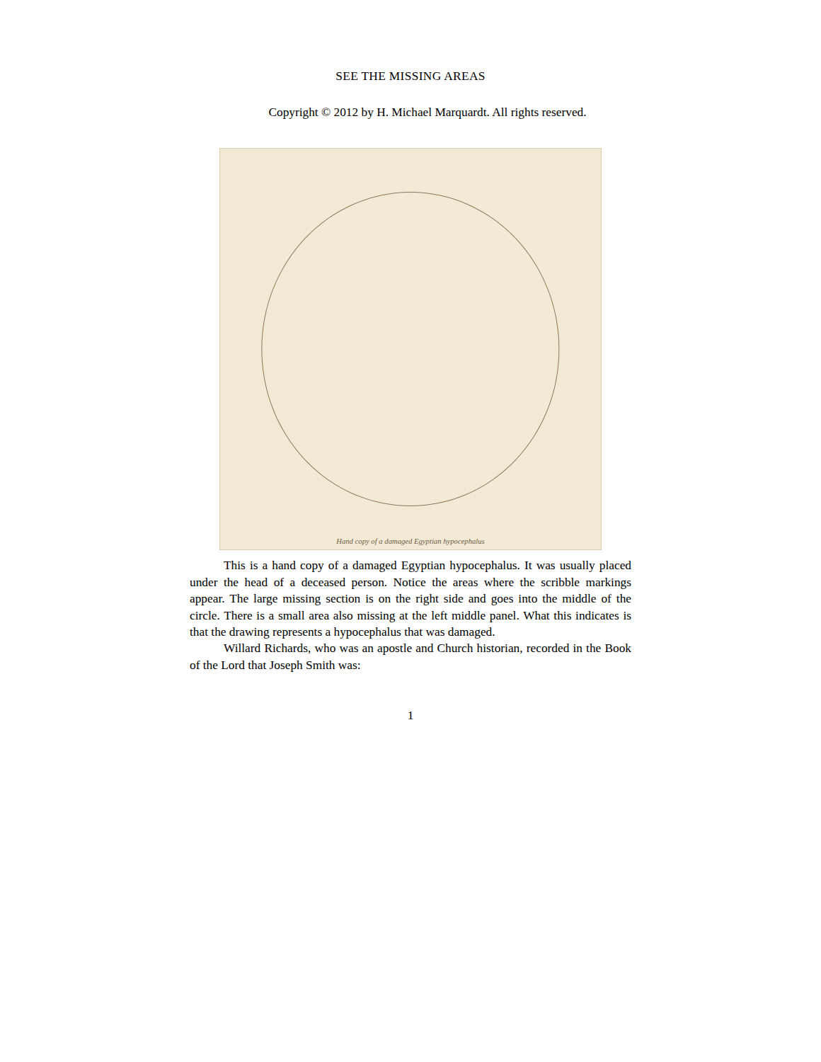SEE THE MISSING AREAS
Copyright © 2012 by H. Michael Marquardt. All rights reserved.
Hand copy of a damaged Egyptian hypocephalus
This is a hand copy of a damaged Egyptian hypocephalus. It was usually placed under the head of a deceased person. Notice the areas where the scribble markings appear. The large missing section is on the right side and goes into the middle of the circle. There is a small area also missing at the left middle panel. What this indicates is that the drawing represents a hypocephalus that was damaged.
Willard Richards, who was an apostle and Church historian, recorded in the Book of the Lord that Joseph Smith was:
1